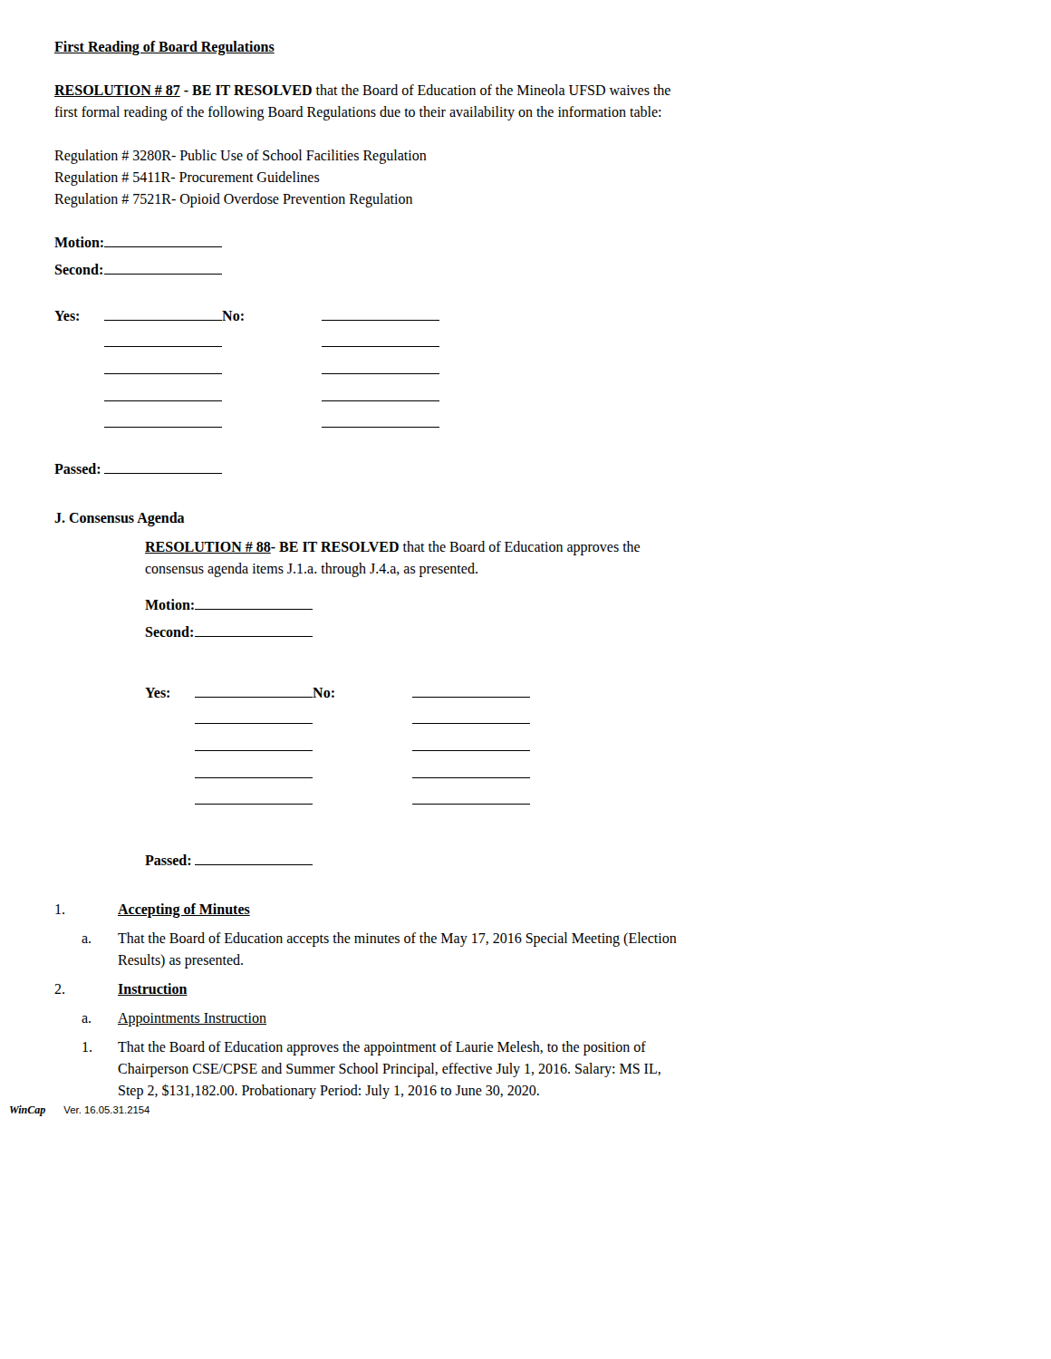First Reading of Board Regulations
RESOLUTION # 87 - BE IT RESOLVED that the Board of Education of the Mineola UFSD waives the first formal reading of the following Board Regulations due to their availability on the information table:
Regulation # 3280R- Public Use of School Facilities Regulation
Regulation # 5411R- Procurement Guidelines
Regulation # 7521R- Opioid Overdose Prevention Regulation
| Motion: | | | |
| Second: | | | |
| Yes: | | No: | |
| Passed: | | | |
J. Consensus Agenda
RESOLUTION # 88- BE IT RESOLVED that the Board of Education approves the consensus agenda items J.1.a. through J.4.a, as presented.
| Motion: | | | |
| Second: | | | |
| Yes: | | No: | |
| Passed: | | | |
1.
Accepting of Minutes
a.
That the Board of Education accepts the minutes of the May 17, 2016 Special Meeting (Election Results) as presented.
2.
Instruction
a.
Appointments Instruction
1.
That the Board of Education approves the appointment of Laurie Melesh, to the position of Chairperson CSE/CPSE and Summer School Principal, effective July 1, 2016. Salary: MS IL, Step 2, $131,182.00. Probationary Period: July 1, 2016 to June 30, 2020.
WinCap Ver. 16.05.31.2154